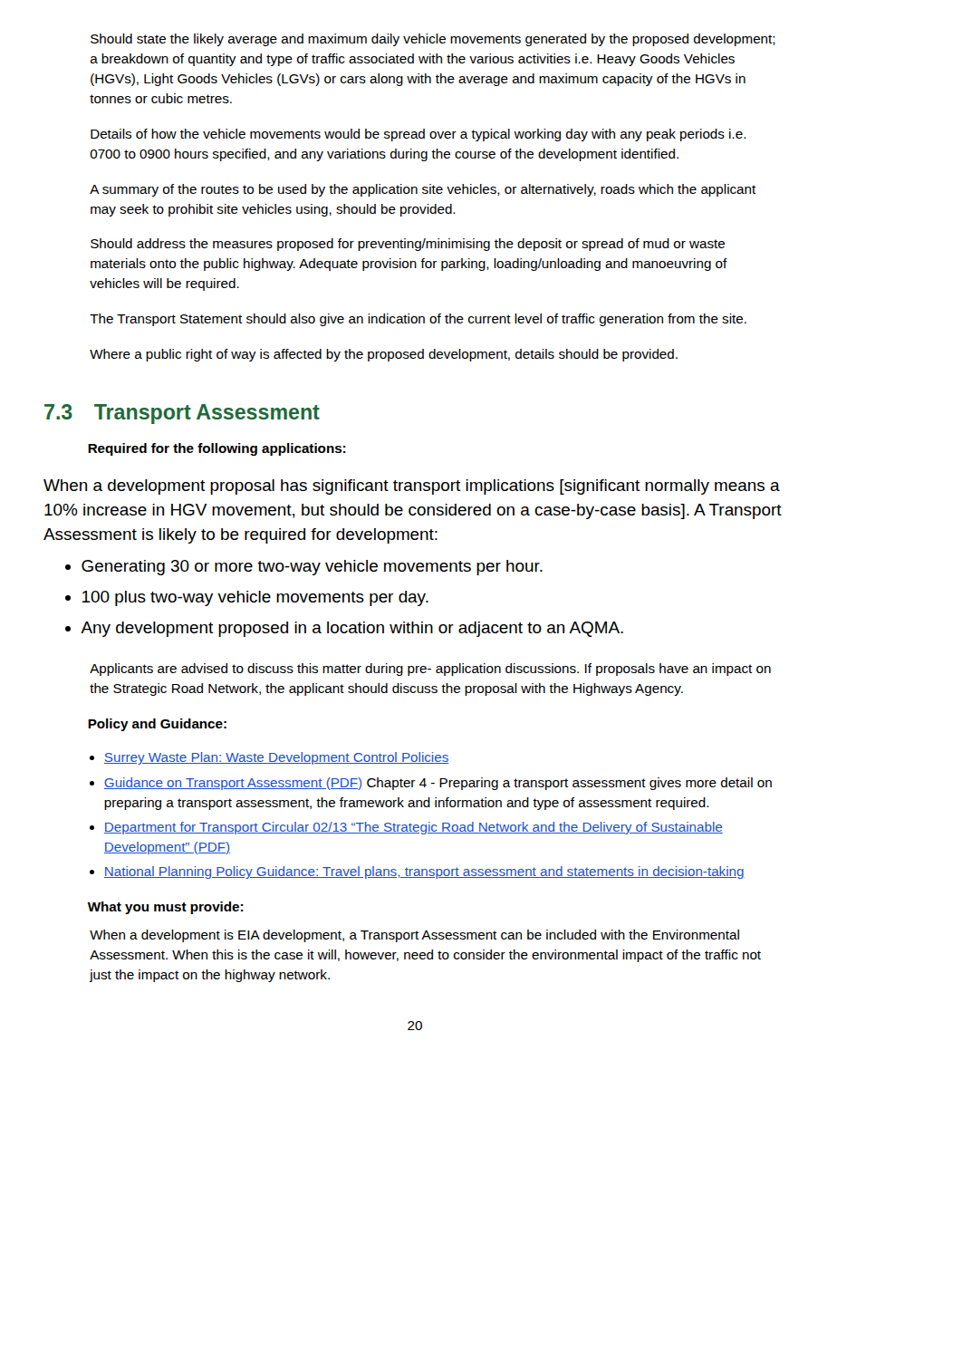Should state the likely average and maximum daily vehicle movements generated by the proposed development; a breakdown of quantity and type of traffic associated with the various activities i.e. Heavy Goods Vehicles (HGVs), Light Goods Vehicles (LGVs) or cars along with the average and maximum capacity of the HGVs in tonnes or cubic metres.
Details of how the vehicle movements would be spread over a typical working day with any peak periods i.e. 0700 to 0900 hours specified, and any variations during the course of the development identified.
A summary of the routes to be used by the application site vehicles, or alternatively, roads which the applicant may seek to prohibit site vehicles using, should be provided.
Should address the measures proposed for preventing/minimising the deposit or spread of mud or waste materials onto the public highway. Adequate provision for parking, loading/unloading and manoeuvring of vehicles will be required.
The Transport Statement should also give an indication of the current level of traffic generation from the site.
Where a public right of way is affected by the proposed development, details should be provided.
7.3 Transport Assessment
Required for the following applications:
When a development proposal has significant transport implications [significant normally means a 10% increase in HGV movement, but should be considered on a case-by-case basis]. A Transport Assessment is likely to be required for development:
Generating 30 or more two-way vehicle movements per hour.
100 plus two-way vehicle movements per day.
Any development proposed in a location within or adjacent to an AQMA.
Applicants are advised to discuss this matter during pre- application discussions. If proposals have an impact on the Strategic Road Network, the applicant should discuss the proposal with the Highways Agency.
Policy and Guidance:
Surrey Waste Plan: Waste Development Control Policies
Guidance on Transport Assessment (PDF) Chapter 4 - Preparing a transport assessment gives more detail on preparing a transport assessment, the framework and information and type of assessment required.
Department for Transport Circular 02/13 “The Strategic Road Network and the Delivery of Sustainable Development” (PDF)
National Planning Policy Guidance: Travel plans, transport assessment and statements in decision-taking
What you must provide:
When a development is EIA development, a Transport Assessment can be included with the Environmental Assessment. When this is the case it will, however, need to consider the environmental impact of the traffic not just the impact on the highway network.
20